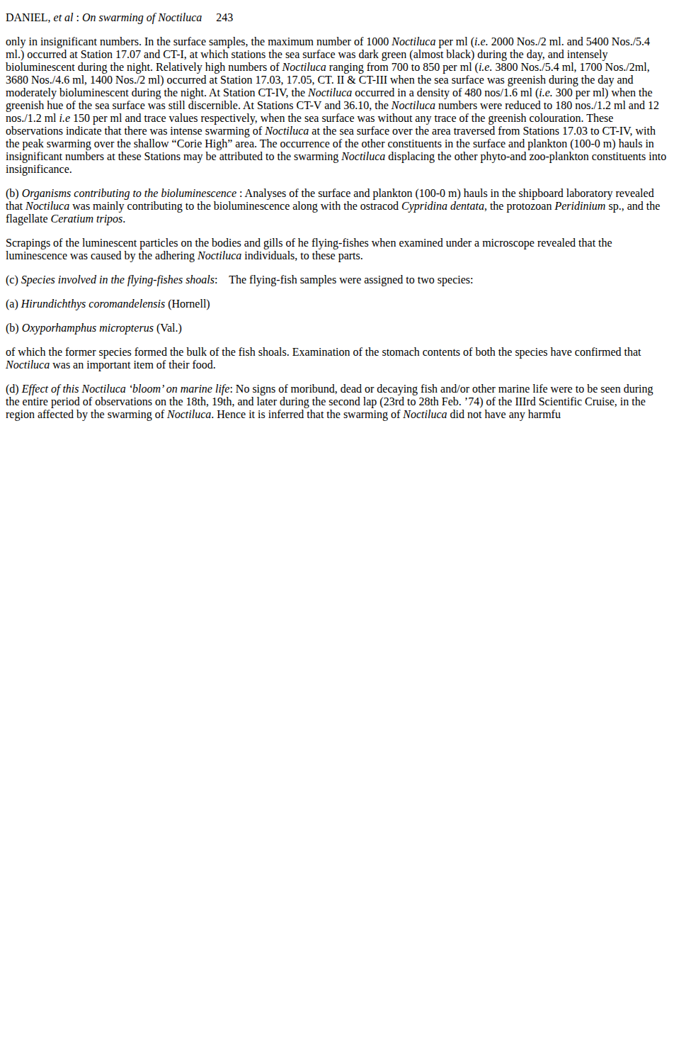DANIEL, et al : On swarming of Noctiluca 243
only in insignificant numbers. In the surface samples, the maximum number of 1000 Noctiluca per ml (i.e. 2000 Nos./2 ml. and 5400 Nos./5.4 ml.) occurred at Station 17.07 and CT-I, at which stations the sea surface was dark green (almost black) during the day, and intensely bioluminescent during the night. Relatively high numbers of Noctiluca ranging from 700 to 850 per ml (i.e. 3800 Nos./5.4 ml, 1700 Nos./2ml, 3680 Nos./4.6 ml, 1400 Nos./2 ml) occurred at Station 17.03, 17.05, CT. II & CT-III when the sea surface was greenish during the day and moderately bioluminescent during the night. At Station CT-IV, the Noctiluca occurred in a density of 480 nos/1.6 ml (i.e. 300 per ml) when the greenish hue of the sea surface was still discernible. At Stations CT-V and 36.10, the Noctiluca numbers were reduced to 180 nos./1.2 ml and 12 nos./1.2 ml i.e 150 per ml and trace values respectively, when the sea surface was without any trace of the greenish colouration. These observations indicate that there was intense swarming of Noctiluca at the sea surface over the area traversed from Stations 17.03 to CT-IV, with the peak swarming over the shallow “Corie High” area. The occurrence of the other constituents in the surface and plankton (100-0 m) hauls in insignificant numbers at these Stations may be attributed to the swarming Noctiluca displacing the other phyto-and zoo-plankton constituents into insignificance.
(b) Organisms contributing to the bioluminescence : Analyses of the surface and plankton (100-0 m) hauls in the shipboard laboratory revealed that Noctiluca was mainly contributing to the bioluminescence along with the ostracod Cypridina dentata, the protozoan Peridinium sp., and the flagellate Ceratium tripos.
Scrapings of the luminescent particles on the bodies and gills of he flying-fishes when examined under a microscope revealed that the luminescence was caused by the adhering Noctiluca individuals, to these parts.
(c) Species involved in the flying-fishes shoals: The flying-fish samples were assigned to two species:
(a) Hirundichthys coromandelensis (Hornell)
(b) Oxyporhamphus micropterus (Val.)
of which the former species formed the bulk of the fish shoals. Examination of the stomach contents of both the species have confirmed that Noctiluca was an important item of their food.
(d) Effect of this Noctiluca ‘bloom’ on marine life: No signs of moribund, dead or decaying fish and/or other marine life were to be seen during the entire period of observations on the 18th, 19th, and later during the second lap (23rd to 28th Feb. ’74) of the IIIrd Scientific Cruise, in the region affected by the swarming of Noctiluca. Hence it is inferred that the swarming of Noctiluca did not have any harmfu